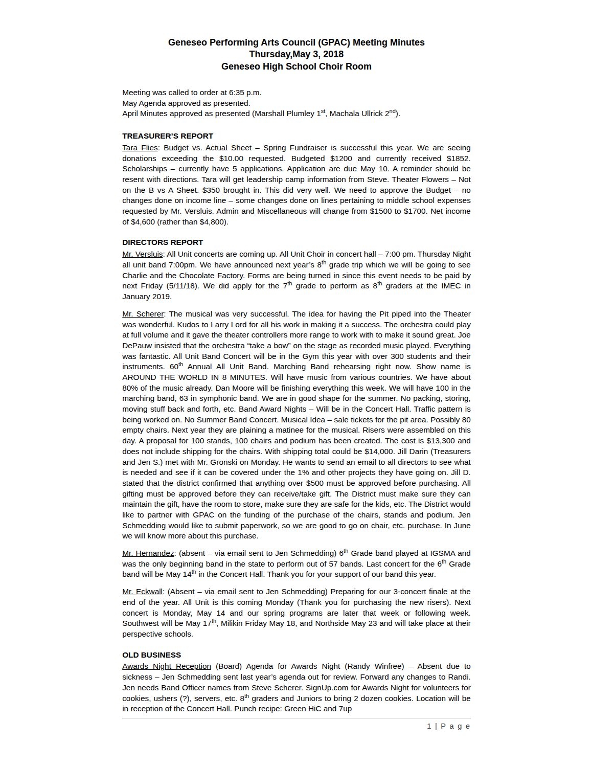Geneseo Performing Arts Council (GPAC) Meeting Minutes
Thursday,May 3, 2018
Geneseo High School Choir Room
Meeting was called to order at 6:35 p.m.
May Agenda approved as presented.
April Minutes approved as presented (Marshall Plumley 1st, Machala Ullrick 2nd).
Treasurer’s Report
Tara Flies: Budget vs. Actual Sheet – Spring Fundraiser is successful this year. We are seeing donations exceeding the $10.00 requested. Budgeted $1200 and currently received $1852. Scholarships – currently have 5 applications. Application are due May 10. A reminder should be resent with directions. Tara will get leadership camp information from Steve. Theater Flowers – Not on the B vs A Sheet. $350 brought in. This did very well. We need to approve the Budget – no changes done on income line – some changes done on lines pertaining to middle school expenses requested by Mr. Versluis. Admin and Miscellaneous will change from $1500 to $1700. Net income of $4,600 (rather than $4,800).
Directors Report
Mr. Versluis: All Unit concerts are coming up. All Unit Choir in concert hall – 7:00 pm. Thursday Night all unit band 7:00pm. We have announced next year’s 8th grade trip which we will be going to see Charlie and the Chocolate Factory. Forms are being turned in since this event needs to be paid by next Friday (5/11/18). We did apply for the 7th grade to perform as 8th graders at the IMEC in January 2019.
Mr. Scherer: The musical was very successful. The idea for having the Pit piped into the Theater was wonderful. Kudos to Larry Lord for all his work in making it a success. The orchestra could play at full volume and it gave the theater controllers more range to work with to make it sound great. Joe DePauw insisted that the orchestra “take a bow” on the stage as recorded music played. Everything was fantastic. All Unit Band Concert will be in the Gym this year with over 300 students and their instruments. 60th Annual All Unit Band. Marching Band rehearsing right now. Show name is AROUND THE WORLD IN 8 MINUTES. Will have music from various countries. We have about 80% of the music already. Dan Moore will be finishing everything this week. We will have 100 in the marching band, 63 in symphonic band. We are in good shape for the summer. No packing, storing, moving stuff back and forth, etc. Band Award Nights – Will be in the Concert Hall. Traffic pattern is being worked on. No Summer Band Concert. Musical Idea – sale tickets for the pit area. Possibly 80 empty chairs. Next year they are plaining a matinee for the musical. Risers were assembled on this day. A proposal for 100 stands, 100 chairs and podium has been created. The cost is $13,300 and does not include shipping for the chairs. With shipping total could be $14,000. Jill Darin (Treasurers and Jen S.) met with Mr. Gronski on Monday. He wants to send an email to all directors to see what is needed and see if it can be covered under the 1% and other projects they have going on. Jill D. stated that the district confirmed that anything over $500 must be approved before purchasing. All gifting must be approved before they can receive/take gift. The District must make sure they can maintain the gift, have the room to store, make sure they are safe for the kids, etc. The District would like to partner with GPAC on the funding of the purchase of the chairs, stands and podium. Jen Schmedding would like to submit paperwork, so we are good to go on chair, etc. purchase. In June we will know more about this purchase.
Mr. Hernandez: (absent – via email sent to Jen Schmedding) 6th Grade band played at IGSMA and was the only beginning band in the state to perform out of 57 bands. Last concert for the 6th Grade band will be May 14th in the Concert Hall. Thank you for your support of our band this year.
Mr. Eckwall: (Absent – via email sent to Jen Schmedding) Preparing for our 3-concert finale at the end of the year. All Unit is this coming Monday (Thank you for purchasing the new risers). Next concert is Monday, May 14 and our spring programs are later that week or following week. Southwest will be May 17th, Milikin Friday May 18, and Northside May 23 and will take place at their perspective schools.
Old Business
Awards Night Reception (Board) Agenda for Awards Night (Randy Winfree) – Absent due to sickness – Jen Schmedding sent last year’s agenda out for review. Forward any changes to Randi. Jen needs Band Officer names from Steve Scherer. SignUp.com for Awards Night for volunteers for cookies, ushers (?), servers, etc. 8th graders and Juniors to bring 2 dozen cookies. Location will be in reception of the Concert Hall. Punch recipe: Green HiC and 7up
1 | P a g e